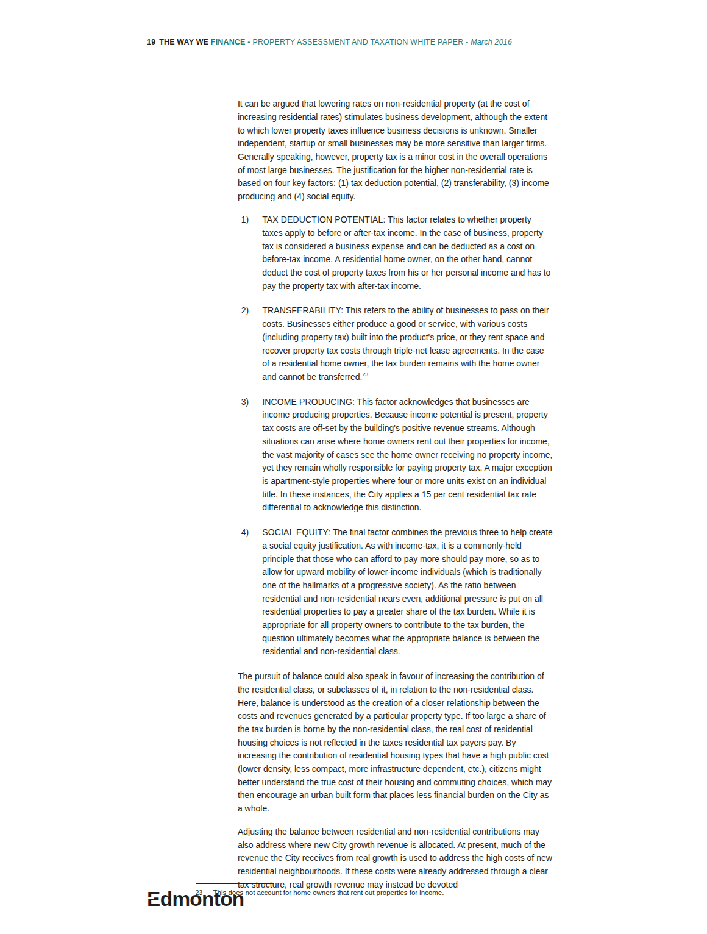19 THE WAY WE FINANCE - PROPERTY ASSESSMENT AND TAXATION WHITE PAPER - March 2016
It can be argued that lowering rates on non-residential property (at the cost of increasing residential rates) stimulates business development, although the extent to which lower property taxes influence business decisions is unknown. Smaller independent, startup or small businesses may be more sensitive than larger firms. Generally speaking, however, property tax is a minor cost in the overall operations of most large businesses. The justification for the higher non-residential rate is based on four key factors: (1) tax deduction potential, (2) transferability, (3) income producing and (4) social equity.
1) TAX DEDUCTION POTENTIAL: This factor relates to whether property taxes apply to before or after-tax income. In the case of business, property tax is considered a business expense and can be deducted as a cost on before-tax income. A residential home owner, on the other hand, cannot deduct the cost of property taxes from his or her personal income and has to pay the property tax with after-tax income.
2) TRANSFERABILITY: This refers to the ability of businesses to pass on their costs. Businesses either produce a good or service, with various costs (including property tax) built into the product's price, or they rent space and recover property tax costs through triple-net lease agreements. In the case of a residential home owner, the tax burden remains with the home owner and cannot be transferred.23
3) INCOME PRODUCING: This factor acknowledges that businesses are income producing properties. Because income potential is present, property tax costs are off-set by the building's positive revenue streams. Although situations can arise where home owners rent out their properties for income, the vast majority of cases see the home owner receiving no property income, yet they remain wholly responsible for paying property tax. A major exception is apartment-style properties where four or more units exist on an individual title. In these instances, the City applies a 15 per cent residential tax rate differential to acknowledge this distinction.
4) SOCIAL EQUITY: The final factor combines the previous three to help create a social equity justification. As with income-tax, it is a commonly-held principle that those who can afford to pay more should pay more, so as to allow for upward mobility of lower-income individuals (which is traditionally one of the hallmarks of a progressive society). As the ratio between residential and non-residential nears even, additional pressure is put on all residential properties to pay a greater share of the tax burden. While it is appropriate for all property owners to contribute to the tax burden, the question ultimately becomes what the appropriate balance is between the residential and non-residential class.
The pursuit of balance could also speak in favour of increasing the contribution of the residential class, or subclasses of it, in relation to the non-residential class. Here, balance is understood as the creation of a closer relationship between the costs and revenues generated by a particular property type. If too large a share of the tax burden is borne by the non-residential class, the real cost of residential housing choices is not reflected in the taxes residential tax payers pay. By increasing the contribution of residential housing types that have a high public cost (lower density, less compact, more infrastructure dependent, etc.), citizens might better understand the true cost of their housing and commuting choices, which may then encourage an urban built form that places less financial burden on the City as a whole.
Adjusting the balance between residential and non-residential contributions may also address where new City growth revenue is allocated. At present, much of the revenue the City receives from real growth is used to address the high costs of new residential neighbourhoods. If these costs were already addressed through a clear tax structure, real growth revenue may instead be devoted
23
This does not account for home owners that rent out properties for income.
Edmonton